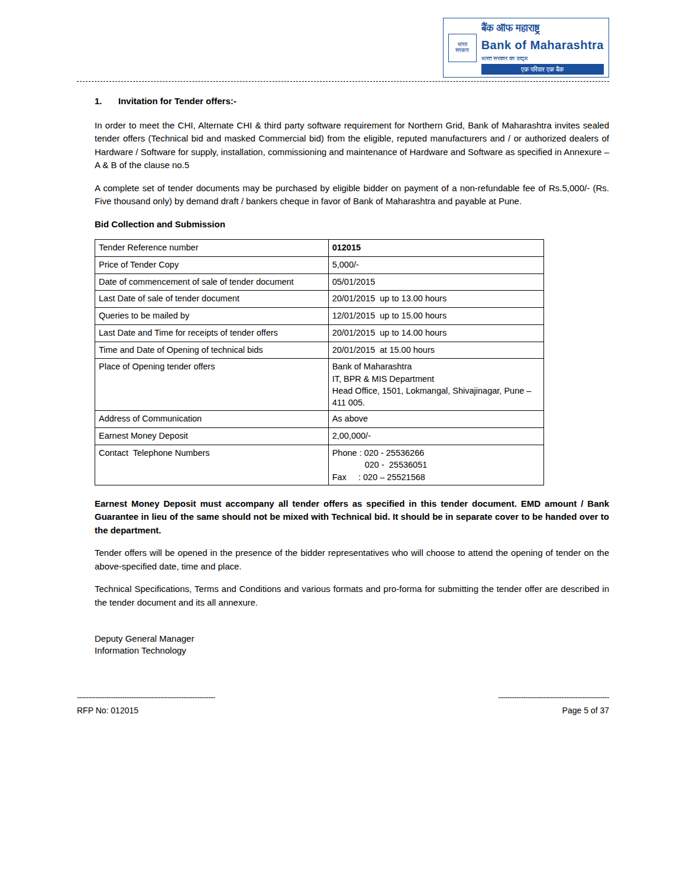भारत
सरकार
बैंक ऑफ महाराष्ट्र
Bank of Maharashtra
भारत सरकार का उद्यम
एक परिवार एक बैंक
1. Invitation for Tender offers:-
In order to meet the CHI, Alternate CHI & third party software requirement for Northern Grid, Bank of Maharashtra invites sealed tender offers (Technical bid and masked Commercial bid) from the eligible, reputed manufacturers and / or authorized dealers of Hardware / Software for supply, installation, commissioning and maintenance of Hardware and Software as specified in Annexure – A & B of the clause no.5
A complete set of tender documents may be purchased by eligible bidder on payment of a non-refundable fee of Rs.5,000/- (Rs. Five thousand only) by demand draft / bankers cheque in favor of Bank of Maharashtra and payable at Pune.
Bid Collection and Submission
| Tender Reference number | 012015 |
| Price of Tender Copy | 5,000/- |
| Date of commencement of sale of tender document | 05/01/2015 |
| Last Date of sale of tender document | 20/01/2015 up to 13.00 hours |
| Queries to be mailed by | 12/01/2015 up to 15.00 hours |
| Last Date and Time for receipts of tender offers | 20/01/2015 up to 14.00 hours |
| Time and Date of Opening of technical bids | 20/01/2015 at 15.00 hours |
| Place of Opening tender offers | Bank of Maharashtra IT, BPR & MIS Department Head Office, 1501, Lokmangal, Shivajinagar, Pune – 411 005. |
| Address of Communication | As above |
| Earnest Money Deposit | 2,00,000/- |
| Contact Telephone Numbers | Phone : 020 - 25536266 020 - 25536051 Fax : 020 – 25521568 |
Earnest Money Deposit must accompany all tender offers as specified in this tender document. EMD amount / Bank Guarantee in lieu of the same should not be mixed with Technical bid. It should be in separate cover to be handed over to the department.
Tender offers will be opened in the presence of the bidder representatives who will choose to attend the opening of tender on the above-specified date, time and place.
Technical Specifications, Terms and Conditions and various formats and pro-forma for submitting the tender offer are described in the tender document and its all annexure.
Deputy General Manager
Information Technology
------------------------------------------------------------- -------------------------------------------------
RFP No: 012015 Page 5 of 37